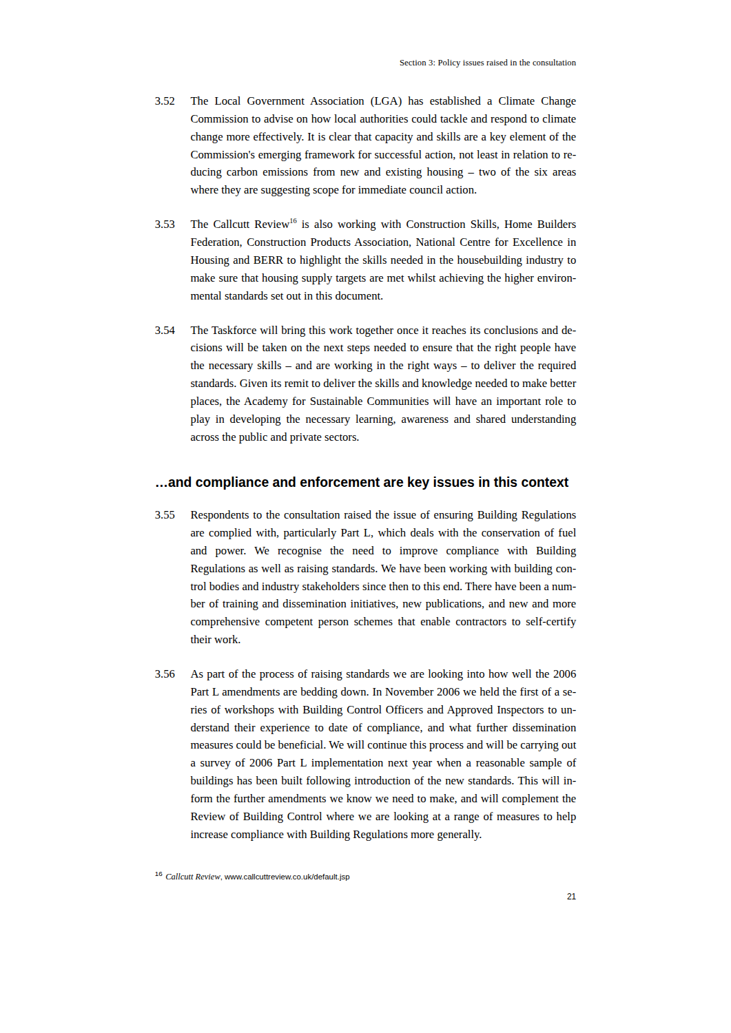Section 3: Policy issues raised in the consultation
3.52
The Local Government Association (LGA) has established a Climate Change Commission to advise on how local authorities could tackle and respond to climate change more effectively. It is clear that capacity and skills are a key element of the Commission's emerging framework for successful action, not least in relation to reducing carbon emissions from new and existing housing – two of the six areas where they are suggesting scope for immediate council action.
3.53
The Callcutt Review16 is also working with Construction Skills, Home Builders Federation, Construction Products Association, National Centre for Excellence in Housing and BERR to highlight the skills needed in the housebuilding industry to make sure that housing supply targets are met whilst achieving the higher environmental standards set out in this document.
3.54
The Taskforce will bring this work together once it reaches its conclusions and decisions will be taken on the next steps needed to ensure that the right people have the necessary skills – and are working in the right ways – to deliver the required standards. Given its remit to deliver the skills and knowledge needed to make better places, the Academy for Sustainable Communities will have an important role to play in developing the necessary learning, awareness and shared understanding across the public and private sectors.
…and compliance and enforcement are key issues in this context
3.55
Respondents to the consultation raised the issue of ensuring Building Regulations are complied with, particularly Part L, which deals with the conservation of fuel and power. We recognise the need to improve compliance with Building Regulations as well as raising standards. We have been working with building control bodies and industry stakeholders since then to this end. There have been a number of training and dissemination initiatives, new publications, and new and more comprehensive competent person schemes that enable contractors to self-certify their work.
3.56
As part of the process of raising standards we are looking into how well the 2006 Part L amendments are bedding down. In November 2006 we held the first of a series of workshops with Building Control Officers and Approved Inspectors to understand their experience to date of compliance, and what further dissemination measures could be beneficial. We will continue this process and will be carrying out a survey of 2006 Part L implementation next year when a reasonable sample of buildings has been built following introduction of the new standards. This will inform the further amendments we know we need to make, and will complement the Review of Building Control where we are looking at a range of measures to help increase compliance with Building Regulations more generally.
16 Callcutt Review, www.callcuttreview.co.uk/default.jsp
21